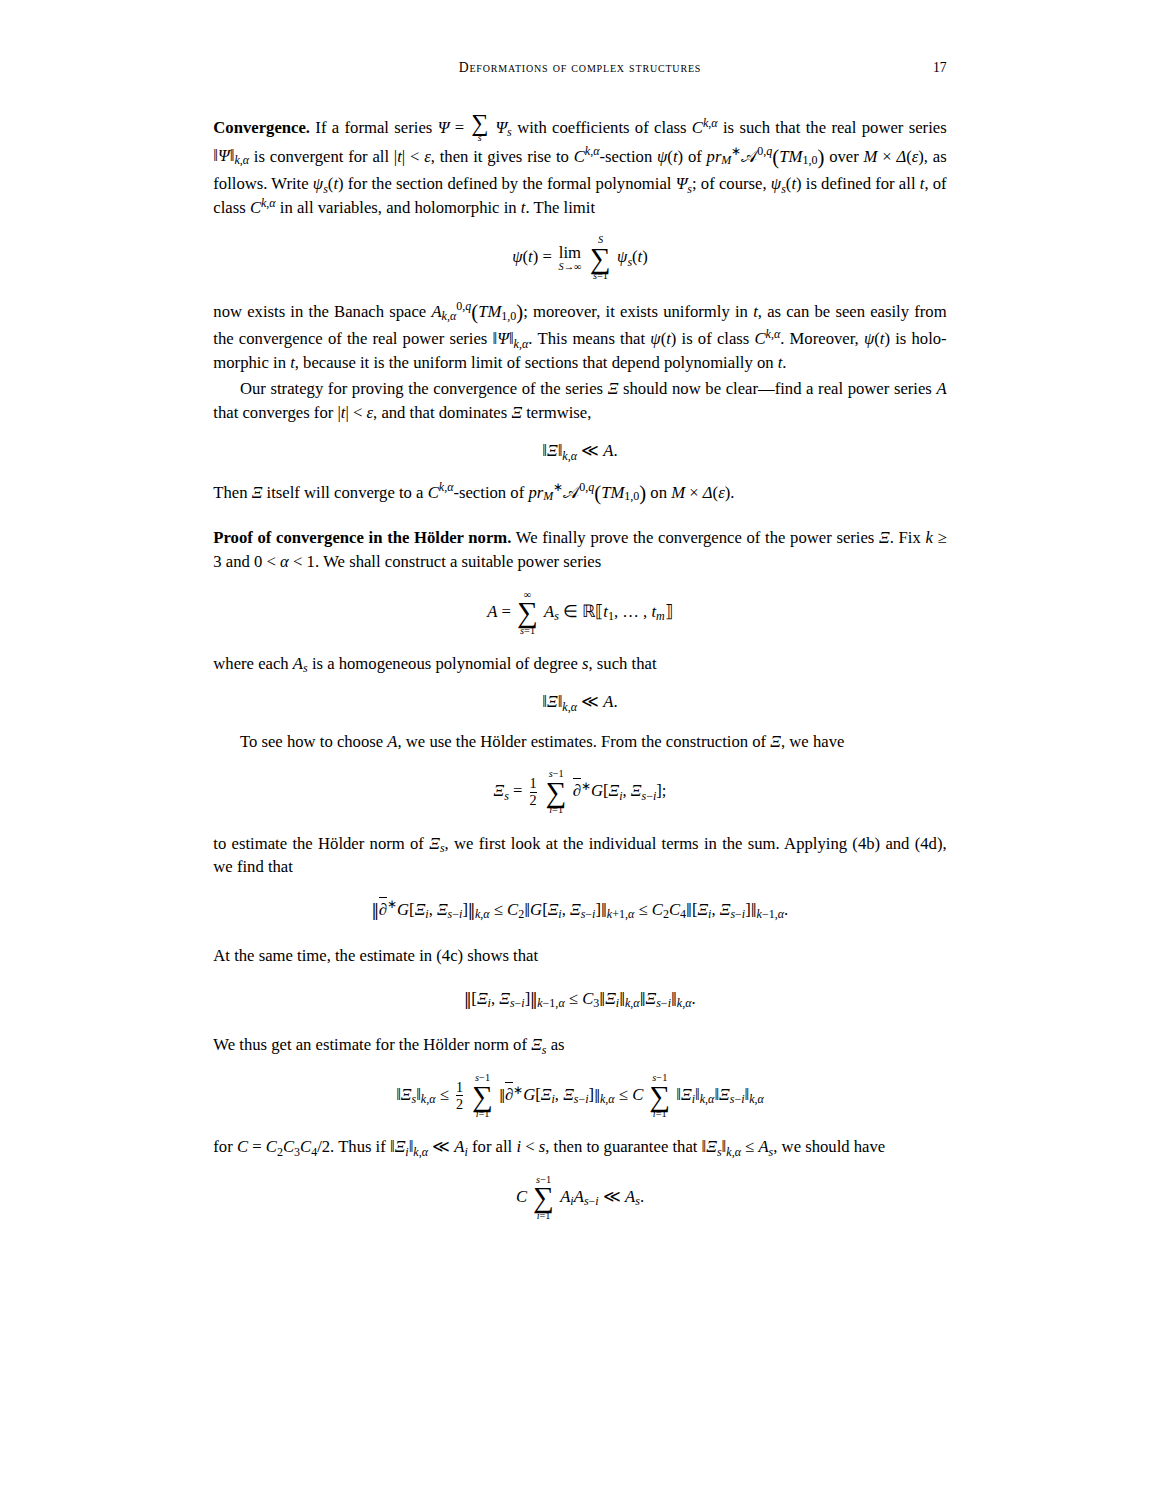Deformations of complex structures 17
Convergence. If a formal series Ψ = ∑s Ψs with coefficients of class Ck,α is such that the real power series ‖Ψ‖k,α is convergent for all |t| < ε, then it gives rise to Ck,α-section ψ(t) of prM∗𝒜0,q(TM1,0) over M × Δ(ε), as follows. Write ψs(t) for the section defined by the formal polynomial Ψs; of course, ψs(t) is defined for all t, of class Ck,α in all variables, and holomorphic in t. The limit
ψ(t) = lim S→∞ S∑s=1 ψs(t)
now exists in the Banach space Ak,α0,q(TM1,0); moreover, it exists uniformly in t, as can be seen easily from the convergence of the real power series ‖Ψ‖k,α. This means that ψ(t) is of class Ck,α. Moreover, ψ(t) is holomorphic in t, because it is the uniform limit of sections that depend polynomially on t.
Our strategy for proving the convergence of the series Ξ should now be clear—find a real power series A that converges for |t| < ε, and that dominates Ξ termwise,
‖Ξ‖k,α ≪ A.
Then Ξ itself will converge to a Ck,α-section of prM∗𝒜0,q(TM1,0) on M × Δ(ε).
Proof of convergence in the Hölder norm. We finally prove the convergence of the power series Ξ. Fix k ≥ 3 and 0 < α < 1. We shall construct a suitable power series
A = ∞∑s=1 As ∈ ℝ⟦t1, … , tm⟧
where each As is a homogeneous polynomial of degree s, such that
‖Ξ‖k,α ≪ A.
To see how to choose A, we use the Hölder estimates. From the construction of Ξ, we have
Ξs = 12 s−1∑i=1 ∂∗G[Ξi, Ξs−i];
to estimate the Hölder norm of Ξs, we first look at the individual terms in the sum. Applying (4b) and (4d), we find that
‖∂∗G[Ξi, Ξs−i]‖k,α ≤ C2‖G[Ξi, Ξs−i]‖k+1,α ≤ C2C4‖[Ξi, Ξs−i]‖k−1,α.
At the same time, the estimate in (4c) shows that
‖[Ξi, Ξs−i]‖k−1,α ≤ C3‖Ξi‖k,α‖Ξs−i‖k,α.
We thus get an estimate for the Hölder norm of Ξs as
‖Ξs‖k,α ≤ 12 s−1∑i=1 ‖∂∗G[Ξi, Ξs−i]‖k,α ≤ C s−1∑i=1 ‖Ξi‖k,α‖Ξs−i‖k,α
for C = C2C3C4/2. Thus if ‖Ξi‖k,α ≪ Ai for all i < s, then to guarantee that ‖Ξs‖k,α ≤ As, we should have
C s−1∑i=1 Ai As−i ≪ As.